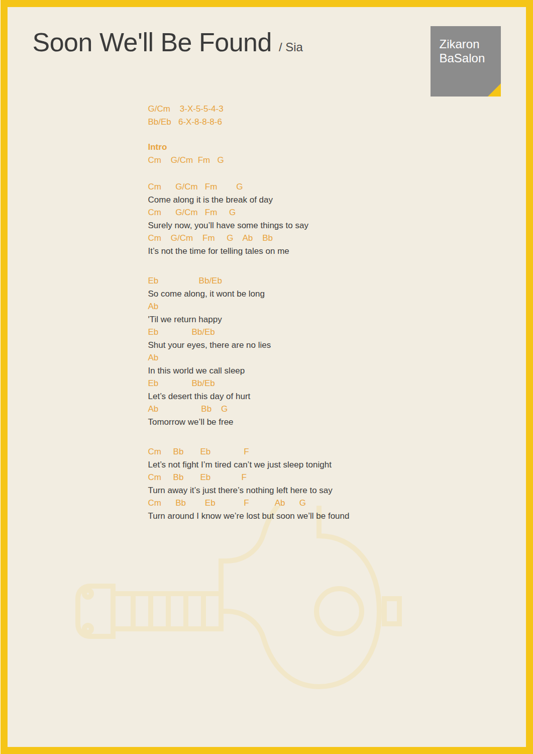Soon We'll Be Found / Sia
Zikaron
BaSalon
G/Cm    3-X-5-5-4-3
Bb/Eb   6-X-8-8-8-6
Intro
Cm    G/Cm  Fm   G
Cm      G/Cm   Fm        G
Come along it is the break of day
Cm      G/Cm   Fm     G
Surely now, you’ll have some things to say
Cm    G/Cm    Fm     G    Ab    Bb
It’s not the time for telling tales on me
Eb                 Bb/Eb
So come along, it wont be long
Ab
'Til we return happy
Eb              Bb/Eb
Shut your eyes, there are no lies
Ab
In this world we call sleep
Eb              Bb/Eb
Let’s desert this day of hurt
Ab                  Bb    G
Tomorrow we’ll be free
Cm     Bb       Eb              F
Let’s not fight I’m tired can’t we just sleep tonight
Cm     Bb       Eb             F
Turn away it’s just there’s nothing left here to say
Cm      Bb        Eb            F           Ab      G
Turn around I know we’re lost but soon we’ll be found